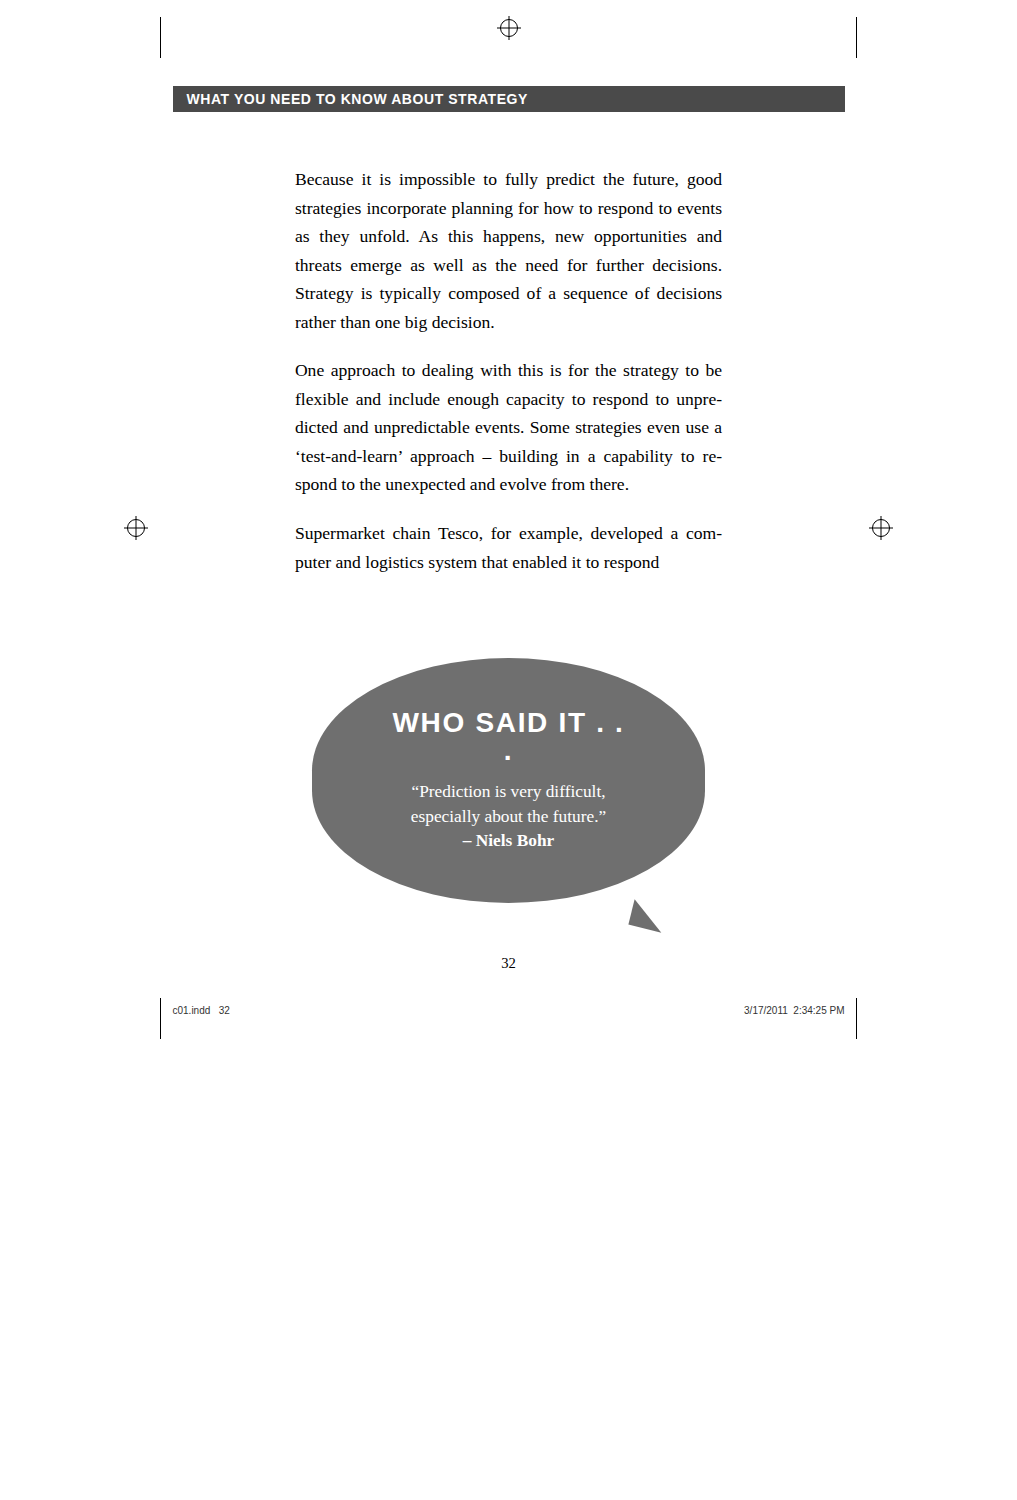What you need to know about strategy
Because it is impossible to fully predict the future, good strategies incorporate planning for how to respond to events as they unfold. As this happens, new opportunities and threats emerge as well as the need for further decisions. Strategy is typically composed of a sequence of decisions rather than one big decision.
One approach to dealing with this is for the strategy to be flexible and include enough capacity to respond to unpredicted and unpredictable events. Some strategies even use a ‘test-and-learn’ approach – building in a capability to respond to the unexpected and evolve from there.
Supermarket chain Tesco, for example, developed a computer and logistics system that enabled it to respond
WHO SAID IT . . .
“Prediction is very difficult, especially about the future.”
– Niels Bohr
32
c01.indd 32 3/17/2011 2:34:25 PM